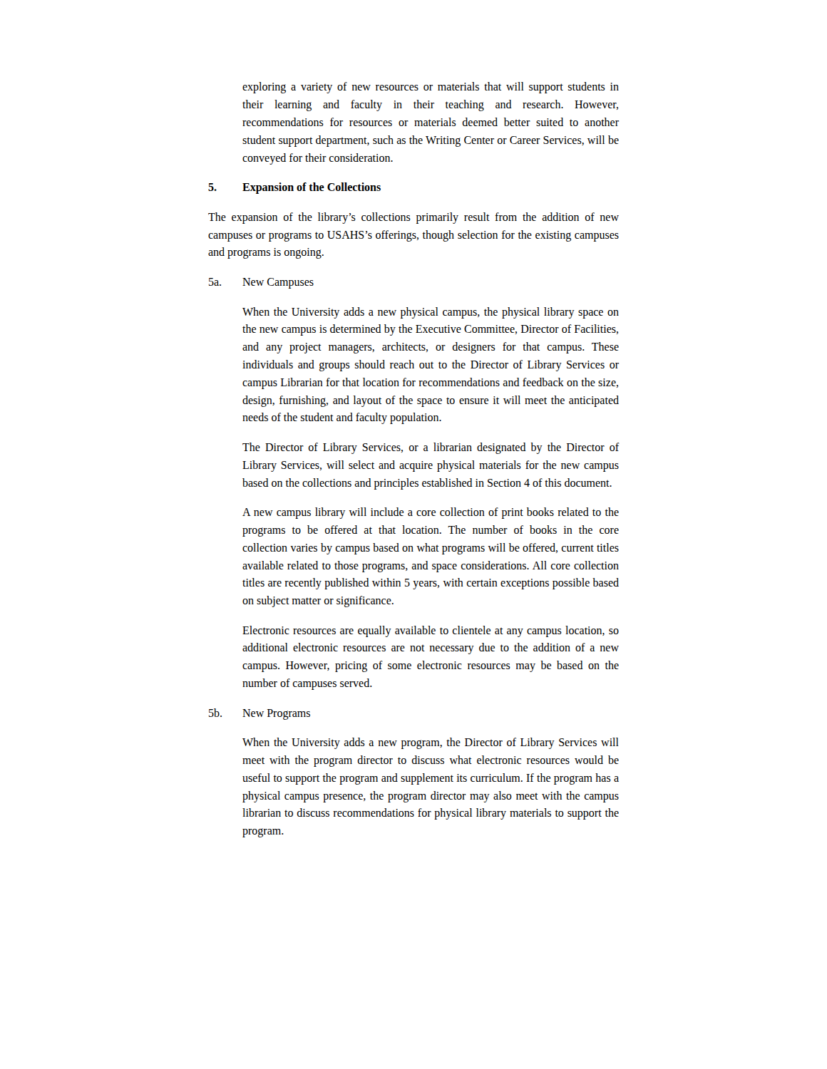exploring a variety of new resources or materials that will support students in their learning and faculty in their teaching and research. However, recommendations for resources or materials deemed better suited to another student support department, such as the Writing Center or Career Services, will be conveyed for their consideration.
5. Expansion of the Collections
The expansion of the library’s collections primarily result from the addition of new campuses or programs to USAHS’s offerings, though selection for the existing campuses and programs is ongoing.
5a. New Campuses
When the University adds a new physical campus, the physical library space on the new campus is determined by the Executive Committee, Director of Facilities, and any project managers, architects, or designers for that campus. These individuals and groups should reach out to the Director of Library Services or campus Librarian for that location for recommendations and feedback on the size, design, furnishing, and layout of the space to ensure it will meet the anticipated needs of the student and faculty population.
The Director of Library Services, or a librarian designated by the Director of Library Services, will select and acquire physical materials for the new campus based on the collections and principles established in Section 4 of this document.
A new campus library will include a core collection of print books related to the programs to be offered at that location. The number of books in the core collection varies by campus based on what programs will be offered, current titles available related to those programs, and space considerations. All core collection titles are recently published within 5 years, with certain exceptions possible based on subject matter or significance.
Electronic resources are equally available to clientele at any campus location, so additional electronic resources are not necessary due to the addition of a new campus. However, pricing of some electronic resources may be based on the number of campuses served.
5b. New Programs
When the University adds a new program, the Director of Library Services will meet with the program director to discuss what electronic resources would be useful to support the program and supplement its curriculum. If the program has a physical campus presence, the program director may also meet with the campus librarian to discuss recommendations for physical library materials to support the program.